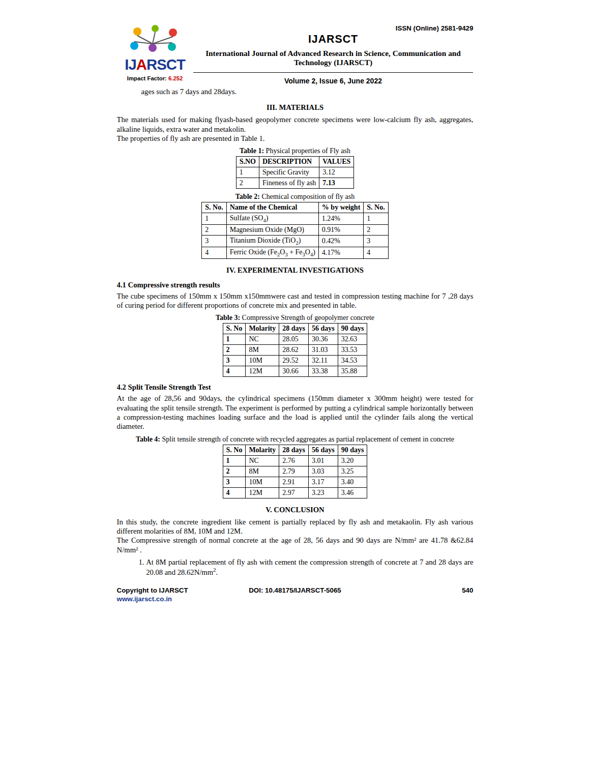IJARSCT
Impact Factor: 6.252
ISSN (Online) 2581-9429
IJARSCT
International Journal of Advanced Research in Science, Communication and Technology (IJARSCT)
Volume 2, Issue 6, June 2022
ages such as 7 days and 28days.
III. MATERIALS
The materials used for making flyash-based geopolymer concrete specimens were low-calcium fly ash, aggregates, alkaline liquids, extra water and metakolin.
The properties of fly ash are presented in Table 1.
Table 1: Physical properties of Fly ash
| S.NO | DESCRIPTION | VALUES |
| --- | --- | --- |
| 1 | Specific Gravity | 3.12 |
| 2 | Fineness of fly ash | 7.13 |
Table 2: Chemical composition of fly ash
| S. No. | Name of the Chemical | % by weight | S. No. |
| --- | --- | --- | --- |
| 1 | Sulfate (SO 4 ) | 1.24% | 1 |
| 2 | Magnesium Oxide (MgO) | 0.91% | 2 |
| 3 | Titanium Dioxide (TiO 2 ) | 0.42% | 3 |
| 4 | Ferric Oxide (Fe 2 O 3 + Fe 3 O 4 ) | 4.17% | 4 |
IV. EXPERIMENTAL INVESTIGATIONS
4.1 Compressive strength results
The cube specimens of 150mm x 150mm x150mmwere cast and tested in compression testing machine for 7 ,28 days of curing period for different proportions of concrete mix and presented in table.
Table 3: Compressive Strength of geopolymer concrete
| S. No | Molarity | 28 days | 56 days | 90 days |
| --- | --- | --- | --- | --- |
| 1 | NC | 28.05 | 30.36 | 32.63 |
| 2 | 8M | 28.62 | 31.03 | 33.53 |
| 3 | 10M | 29.52 | 32.11 | 34.53 |
| 4 | 12M | 30.66 | 33.38 | 35.88 |
4.2 Split Tensile Strength Test
At the age of 28,56 and 90days, the cylindrical specimens (150mm diameter x 300mm height) were tested for evaluating the split tensile strength. The experiment is performed by putting a cylindrical sample horizontally between a compression-testing machines loading surface and the load is applied until the cylinder fails along the vertical diameter.
Table 4: Split tensile strength of concrete with recycled aggregates as partial replacement of cement in concrete
| S. No | Molarity | 28 days | 56 days | 90 days |
| --- | --- | --- | --- | --- |
| 1 | NC | 2.76 | 3.01 | 3.20 |
| 2 | 8M | 2.79 | 3.03 | 3.25 |
| 3 | 10M | 2.91 | 3.17 | 3.40 |
| 4 | 12M | 2.97 | 3.23 | 3.46 |
V. CONCLUSION
In this study, the concrete ingredient like cement is partially replaced by fly ash and metakaolin. Fly ash various different molarities of 8M, 10M and 12M.
The Compressive strength of normal concrete at the age of 28, 56 days and 90 days are N/mm² are 41.78 &62.84 N/mm² .
At 8M partial replacement of fly ash with cement the compression strength of concrete at 7 and 28 days are 20.08 and 28.62N/mm2.
Copyright to IJARSCTwww.ijarsct.co.in DOI: 10.48175/IJARSCT-5065 540